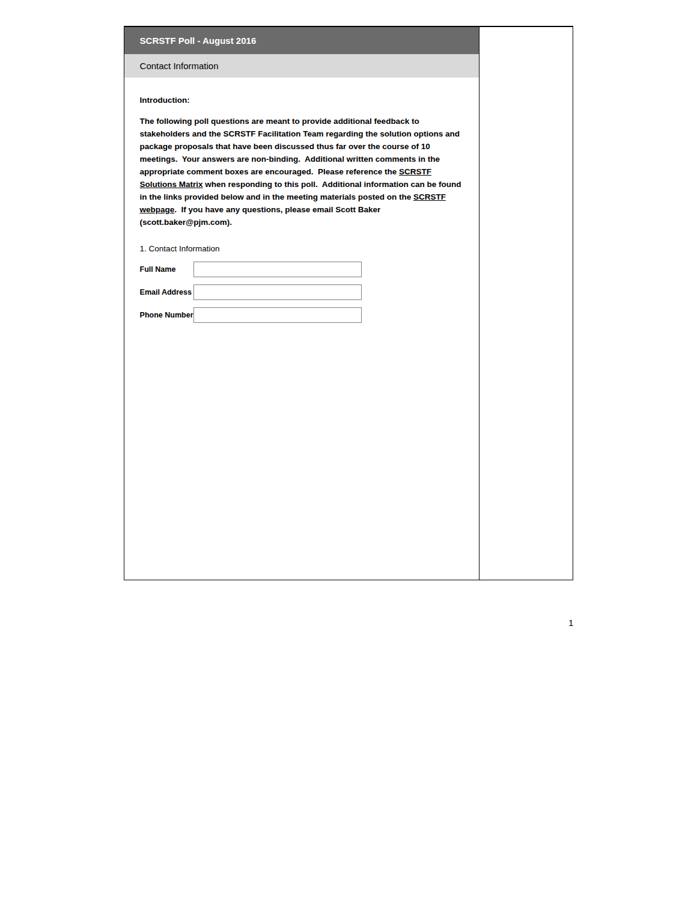SCRSTF Poll - August 2016
Contact Information
Introduction:
The following poll questions are meant to provide additional feedback to stakeholders and the SCRSTF Facilitation Team regarding the solution options and package proposals that have been discussed thus far over the course of 10 meetings. Your answers are non-binding. Additional written comments in the appropriate comment boxes are encouraged. Please reference the SCRSTF Solutions Matrix when responding to this poll. Additional information can be found in the links provided below and in the meeting materials posted on the SCRSTF webpage. If you have any questions, please email Scott Baker (scott.baker@pjm.com).
1. Contact Information
| Full Name | |
| Email Address | |
| Phone Number | |
1